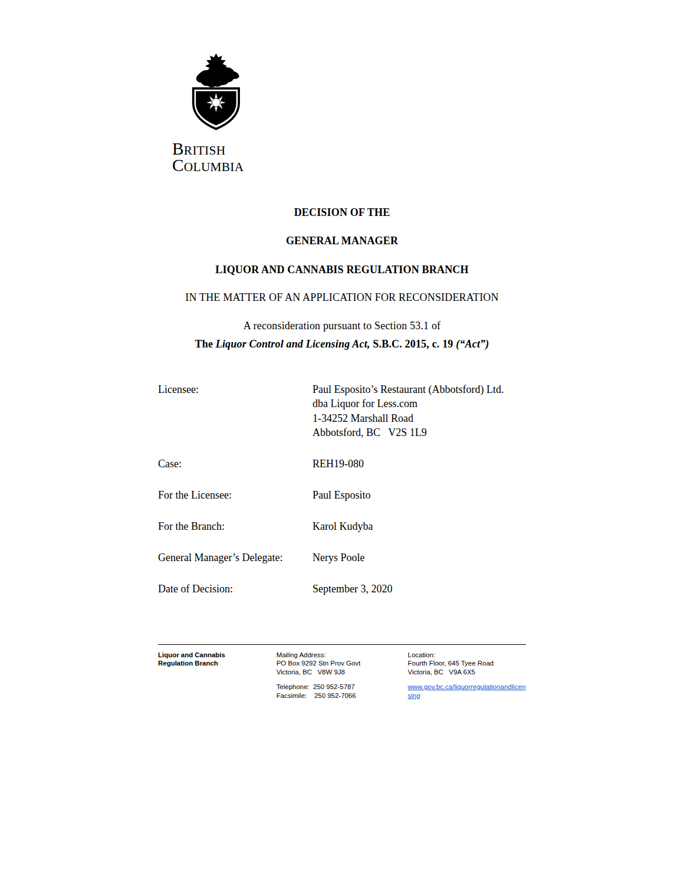BRITISH
COLUMBIA
DECISION OF THE
GENERAL MANAGER
LIQUOR AND CANNABIS REGULATION BRANCH
IN THE MATTER OF AN APPLICATION FOR RECONSIDERATION
A reconsideration pursuant to Section 53.1 of
The Liquor Control and Licensing Act, S.B.C. 2015, c. 19 (“Act”)
| Licensee: | Paul Esposito’s Restaurant (Abbotsford) Ltd. dba Liquor for Less.com 1-34252 Marshall Road Abbotsford, BC V2S 1L9 |
| Case: | REH19-080 |
| For the Licensee: | Paul Esposito |
| For the Branch: | Karol Kudyba |
| General Manager’s Delegate: | Nerys Poole |
| Date of Decision: | September 3, 2020 |
Liquor and Cannabis
Regulation Branch
Mailing Address:
PO Box 9292 Stn Prov Govt
Victoria, BC V8W 9J8
Telephone: 250 952-5787
Facsimile: 250 952-7066
Location:
Fourth Floor, 645 Tyee Road
Victoria, BC V9A 6X5
www.gov.bc.ca/liquorregulationandlicensing